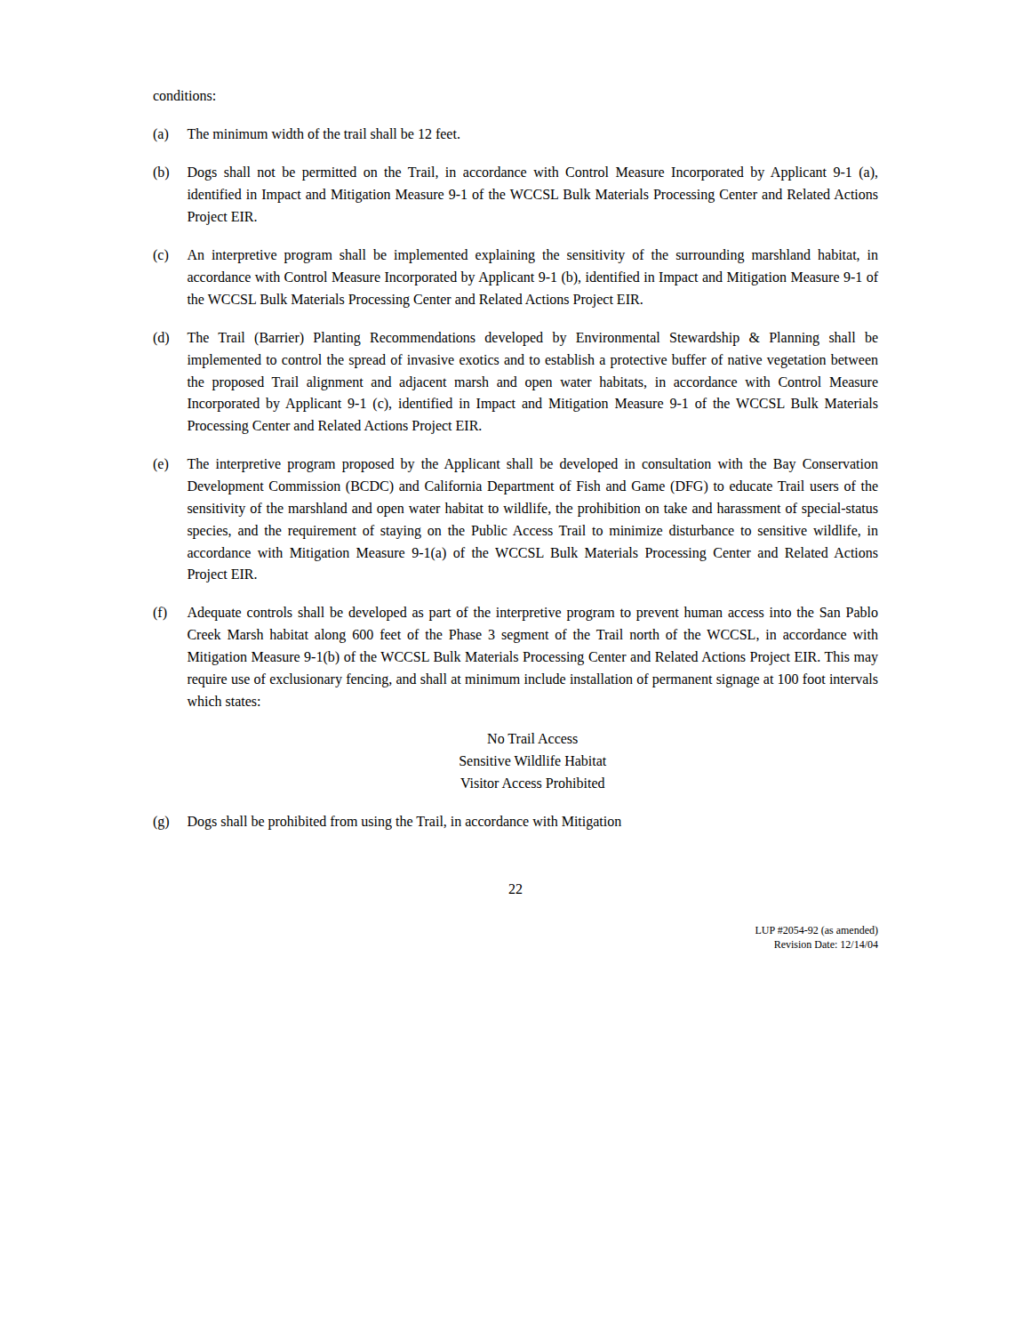conditions:
(a) The minimum width of the trail shall be 12 feet.
(b) Dogs shall not be permitted on the Trail, in accordance with Control Measure Incorporated by Applicant 9-1 (a), identified in Impact and Mitigation Measure 9-1 of the WCCSL Bulk Materials Processing Center and Related Actions Project EIR.
(c) An interpretive program shall be implemented explaining the sensitivity of the surrounding marshland habitat, in accordance with Control Measure Incorporated by Applicant 9-1 (b), identified in Impact and Mitigation Measure 9-1 of the WCCSL Bulk Materials Processing Center and Related Actions Project EIR.
(d) The Trail (Barrier) Planting Recommendations developed by Environmental Stewardship & Planning shall be implemented to control the spread of invasive exotics and to establish a protective buffer of native vegetation between the proposed Trail alignment and adjacent marsh and open water habitats, in accordance with Control Measure Incorporated by Applicant 9-1 (c), identified in Impact and Mitigation Measure 9-1 of the WCCSL Bulk Materials Processing Center and Related Actions Project EIR.
(e) The interpretive program proposed by the Applicant shall be developed in consultation with the Bay Conservation Development Commission (BCDC) and California Department of Fish and Game (DFG) to educate Trail users of the sensitivity of the marshland and open water habitat to wildlife, the prohibition on take and harassment of special-status species, and the requirement of staying on the Public Access Trail to minimize disturbance to sensitive wildlife, in accordance with Mitigation Measure 9-1(a) of the WCCSL Bulk Materials Processing Center and Related Actions Project EIR.
(f) Adequate controls shall be developed as part of the interpretive program to prevent human access into the San Pablo Creek Marsh habitat along 600 feet of the Phase 3 segment of the Trail north of the WCCSL, in accordance with Mitigation Measure 9-1(b) of the WCCSL Bulk Materials Processing Center and Related Actions Project EIR. This may require use of exclusionary fencing, and shall at minimum include installation of permanent signage at 100 foot intervals which states:
No Trail Access
Sensitive Wildlife Habitat
Visitor Access Prohibited
(g) Dogs shall be prohibited from using the Trail, in accordance with Mitigation
22
LUP #2054-92 (as amended)
Revision Date: 12/14/04